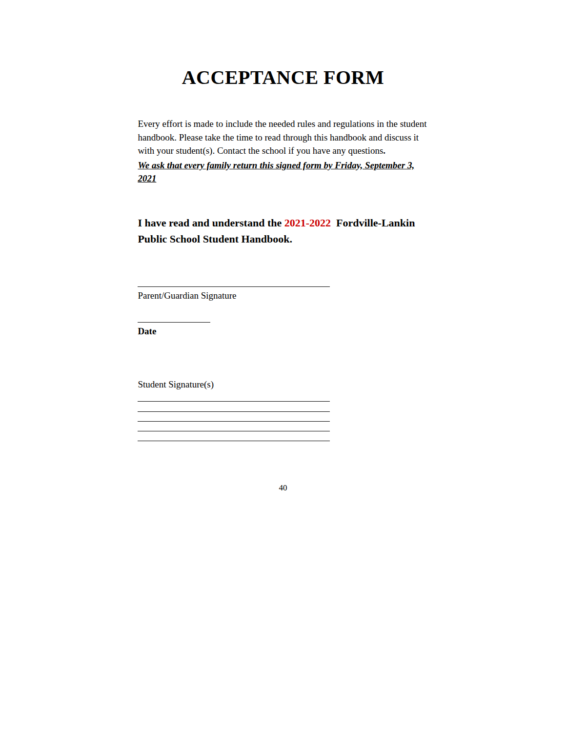ACCEPTANCE FORM
Every effort is made to include the needed rules and regulations in the student handbook. Please take the time to read through this handbook and discuss it with your student(s). Contact the school if you have any questions.
We ask that every family return this signed form by Friday, September 3, 2021
I have read and understand the 2021-2022 Fordville-Lankin Public School Student Handbook.
Parent/Guardian Signature
Date
Student Signature(s)
40